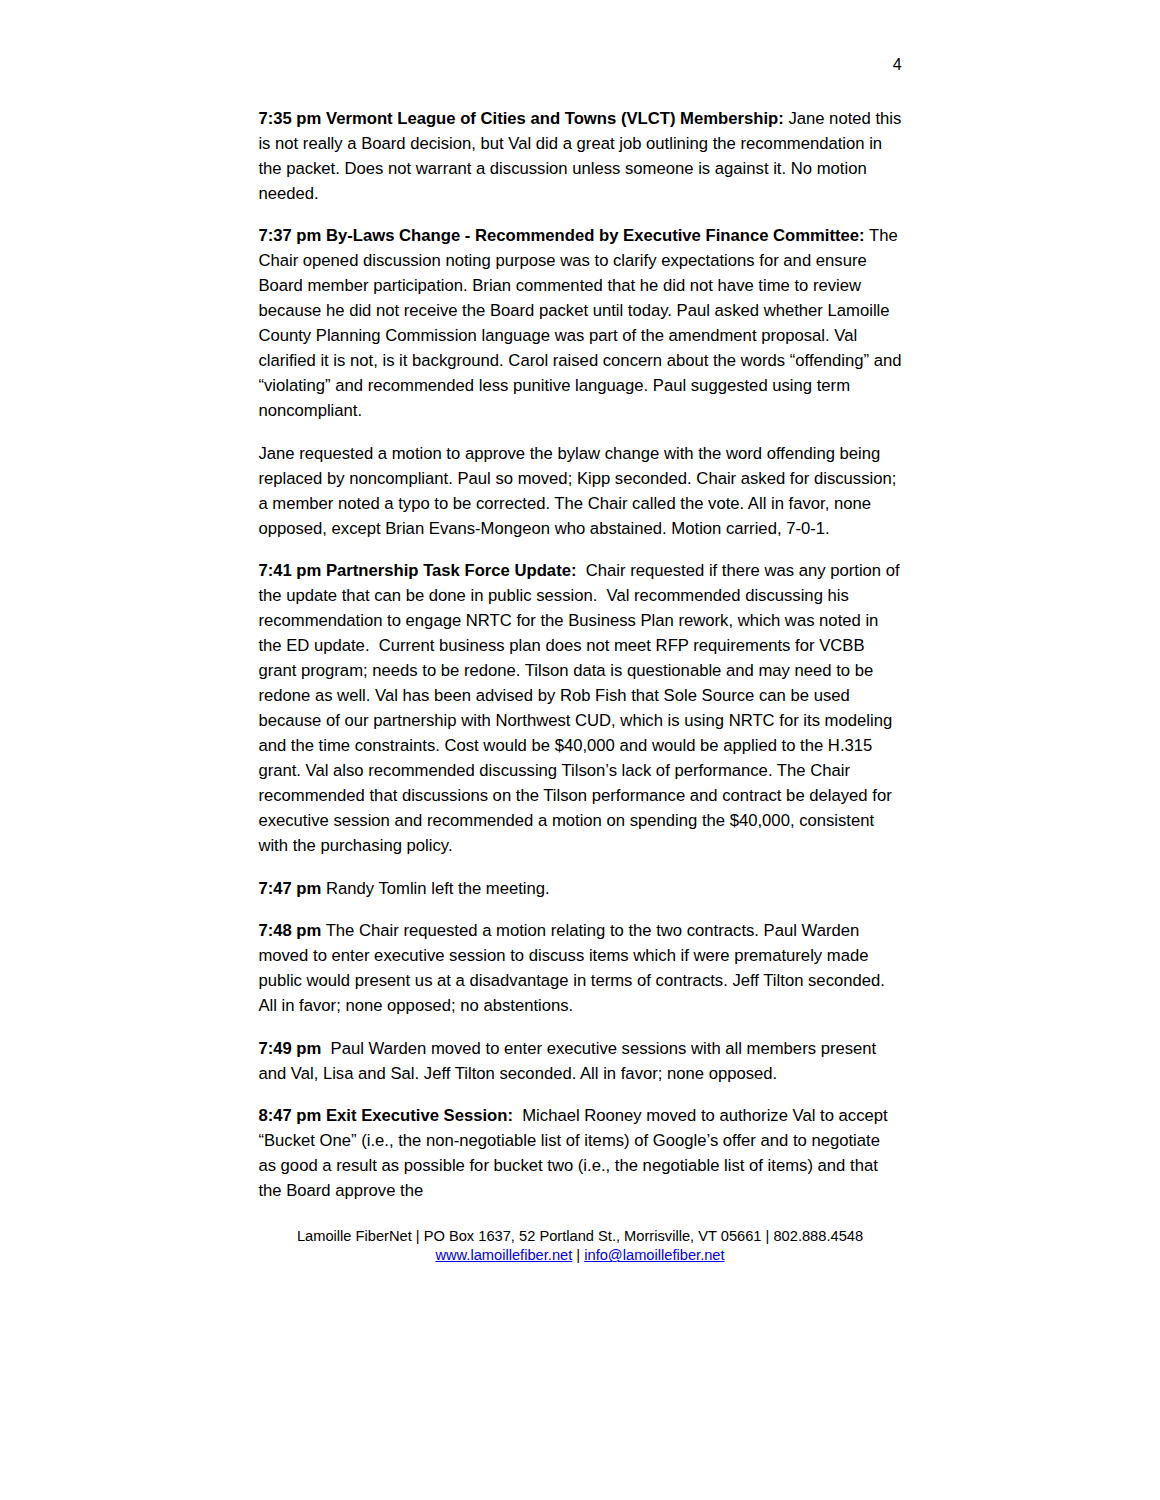4
7:35 pm Vermont League of Cities and Towns (VLCT) Membership: Jane noted this is not really a Board decision, but Val did a great job outlining the recommendation in the packet. Does not warrant a discussion unless someone is against it. No motion needed.
7:37 pm By-Laws Change - Recommended by Executive Finance Committee: The Chair opened discussion noting purpose was to clarify expectations for and ensure Board member participation. Brian commented that he did not have time to review because he did not receive the Board packet until today. Paul asked whether Lamoille County Planning Commission language was part of the amendment proposal. Val clarified it is not, is it background. Carol raised concern about the words “offending” and “violating” and recommended less punitive language. Paul suggested using term noncompliant.
Jane requested a motion to approve the bylaw change with the word offending being replaced by noncompliant. Paul so moved; Kipp seconded. Chair asked for discussion; a member noted a typo to be corrected. The Chair called the vote. All in favor, none opposed, except Brian Evans-Mongeon who abstained. Motion carried, 7-0-1.
7:41 pm Partnership Task Force Update: Chair requested if there was any portion of the update that can be done in public session. Val recommended discussing his recommendation to engage NRTC for the Business Plan rework, which was noted in the ED update. Current business plan does not meet RFP requirements for VCBB grant program; needs to be redone. Tilson data is questionable and may need to be redone as well. Val has been advised by Rob Fish that Sole Source can be used because of our partnership with Northwest CUD, which is using NRTC for its modeling and the time constraints. Cost would be $40,000 and would be applied to the H.315 grant. Val also recommended discussing Tilson’s lack of performance. The Chair recommended that discussions on the Tilson performance and contract be delayed for executive session and recommended a motion on spending the $40,000, consistent with the purchasing policy.
7:47 pm Randy Tomlin left the meeting.
7:48 pm The Chair requested a motion relating to the two contracts. Paul Warden moved to enter executive session to discuss items which if were prematurely made public would present us at a disadvantage in terms of contracts. Jeff Tilton seconded. All in favor; none opposed; no abstentions.
7:49 pm Paul Warden moved to enter executive sessions with all members present and Val, Lisa and Sal. Jeff Tilton seconded. All in favor; none opposed.
8:47 pm Exit Executive Session: Michael Rooney moved to authorize Val to accept “Bucket One” (i.e., the non-negotiable list of items) of Google’s offer and to negotiate as good a result as possible for bucket two (i.e., the negotiable list of items) and that the Board approve the
Lamoille FiberNet | PO Box 1637, 52 Portland St., Morrisville, VT 05661 | 802.888.4548
www.lamoillefiber.net | info@lamoillefiber.net